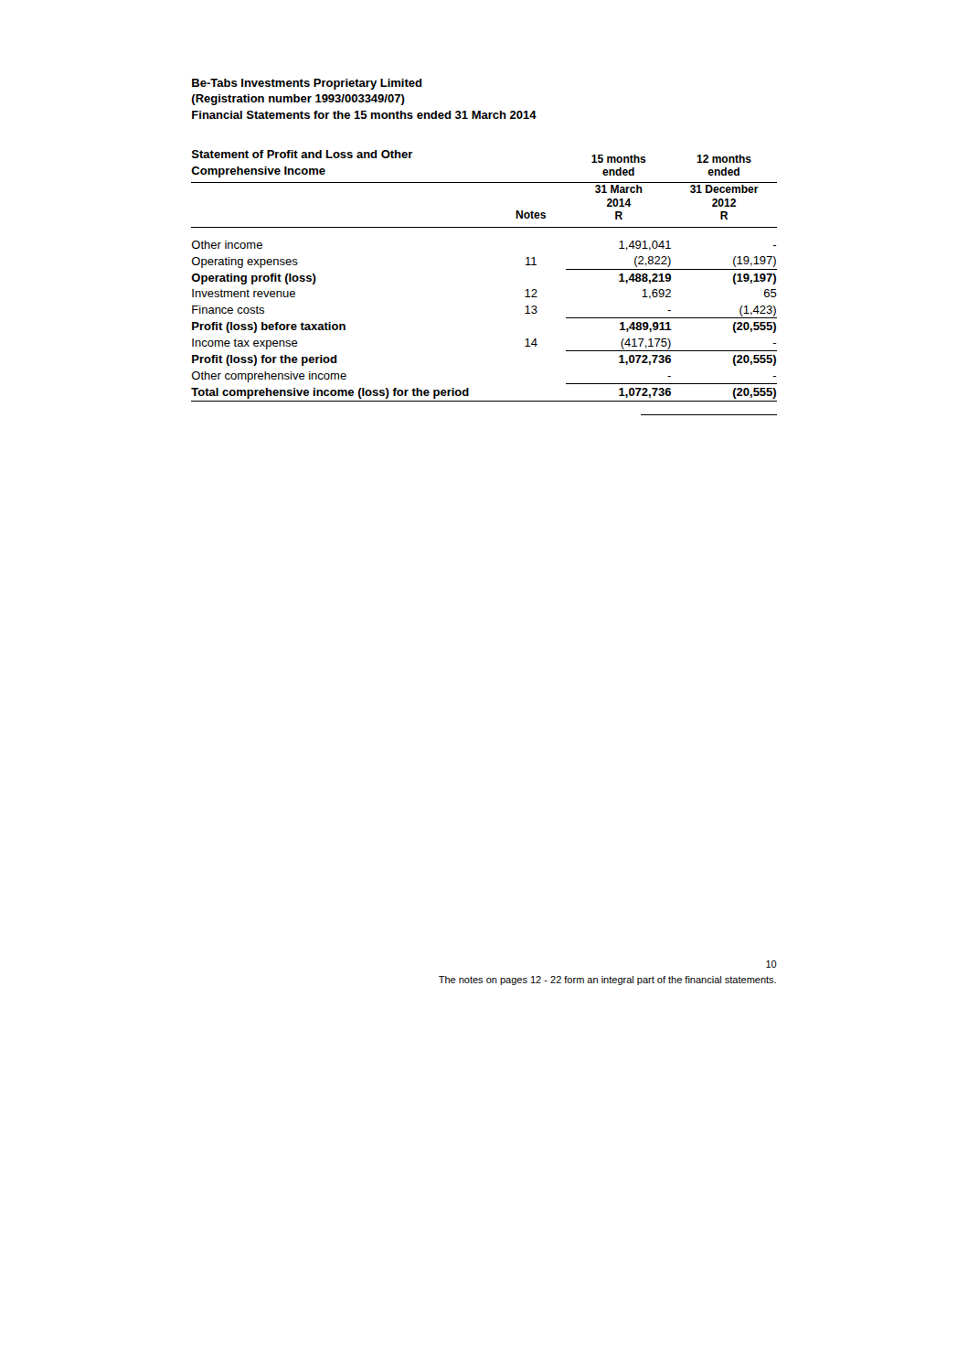Be-Tabs Investments Proprietary Limited
(Registration number 1993/003349/07)
Financial Statements for the 15 months ended 31 March 2014
| Statement of Profit and Loss and Other Comprehensive Income | | 15 months ended | 12 months ended |
| | Notes | 31 March 2014 R | 31 December 2012 R |
| Other income | | 1,491,041 | - |
| Operating expenses | 11 | (2,822) | (19,197) |
| Operating profit (loss) | | 1,488,219 | (19,197) |
| Investment revenue | 12 | 1,692 | 65 |
| Finance costs | 13 | - | (1,423) |
| Profit (loss) before taxation | | 1,489,911 | (20,555) |
| Income tax expense | 14 | (417,175) | - |
| Profit (loss) for the period | | 1,072,736 | (20,555) |
| Other comprehensive income | | - | - |
| Total comprehensive income (loss) for the period | | 1,072,736 | (20,555) |
10
The notes on pages 12 - 22 form an integral part of the financial statements.